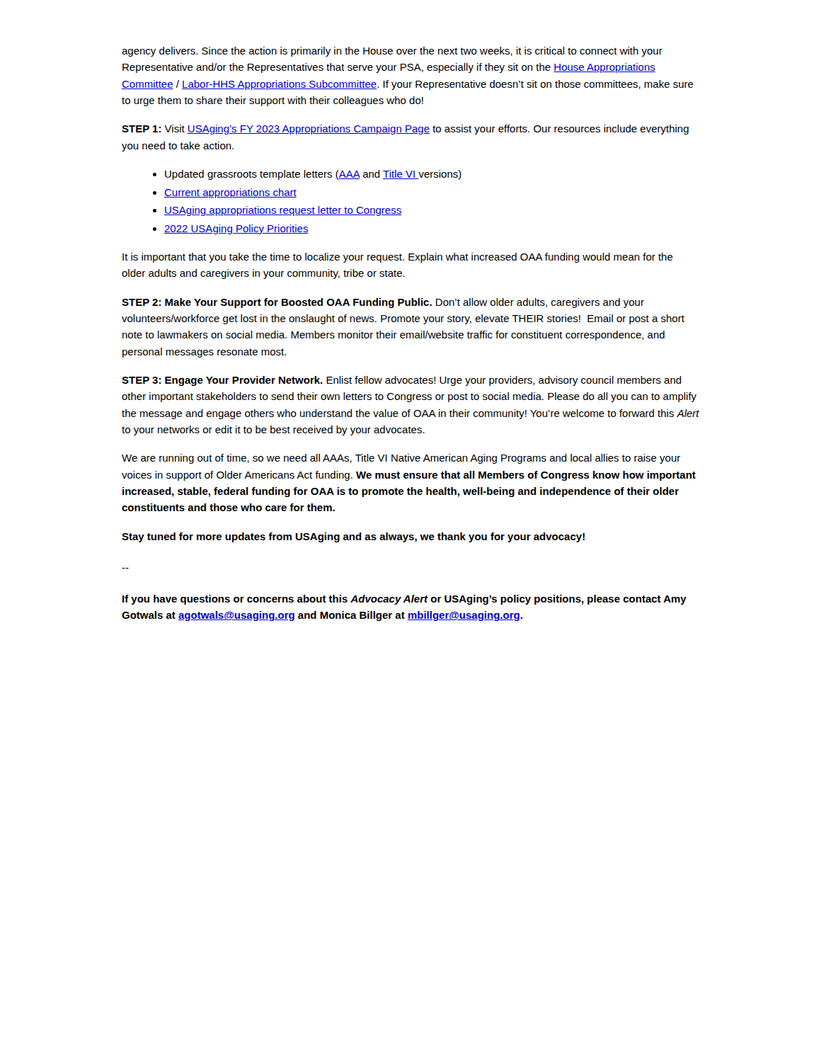agency delivers. Since the action is primarily in the House over the next two weeks, it is critical to connect with your Representative and/or the Representatives that serve your PSA, especially if they sit on the House Appropriations Committee / Labor-HHS Appropriations Subcommittee. If your Representative doesn’t sit on those committees, make sure to urge them to share their support with their colleagues who do!
STEP 1: Visit USAging’s FY 2023 Appropriations Campaign Page to assist your efforts. Our resources include everything you need to take action.
Updated grassroots template letters (AAA and Title VI versions)
Current appropriations chart
USAging appropriations request letter to Congress
2022 USAging Policy Priorities
It is important that you take the time to localize your request. Explain what increased OAA funding would mean for the older adults and caregivers in your community, tribe or state.
STEP 2: Make Your Support for Boosted OAA Funding Public. Don’t allow older adults, caregivers and your volunteers/workforce get lost in the onslaught of news. Promote your story, elevate THEIR stories! Email or post a short note to lawmakers on social media. Members monitor their email/website traffic for constituent correspondence, and personal messages resonate most.
STEP 3: Engage Your Provider Network. Enlist fellow advocates! Urge your providers, advisory council members and other important stakeholders to send their own letters to Congress or post to social media. Please do all you can to amplify the message and engage others who understand the value of OAA in their community! You’re welcome to forward this Alert to your networks or edit it to be best received by your advocates.
We are running out of time, so we need all AAAs, Title VI Native American Aging Programs and local allies to raise your voices in support of Older Americans Act funding. We must ensure that all Members of Congress know how important increased, stable, federal funding for OAA is to promote the health, well-being and independence of their older constituents and those who care for them.
Stay tuned for more updates from USAging and as always, we thank you for your advocacy!
--
If you have questions or concerns about this Advocacy Alert or USAging’s policy positions, please contact Amy Gotwals at agotwals@usaging.org and Monica Billger at mbillger@usaging.org.